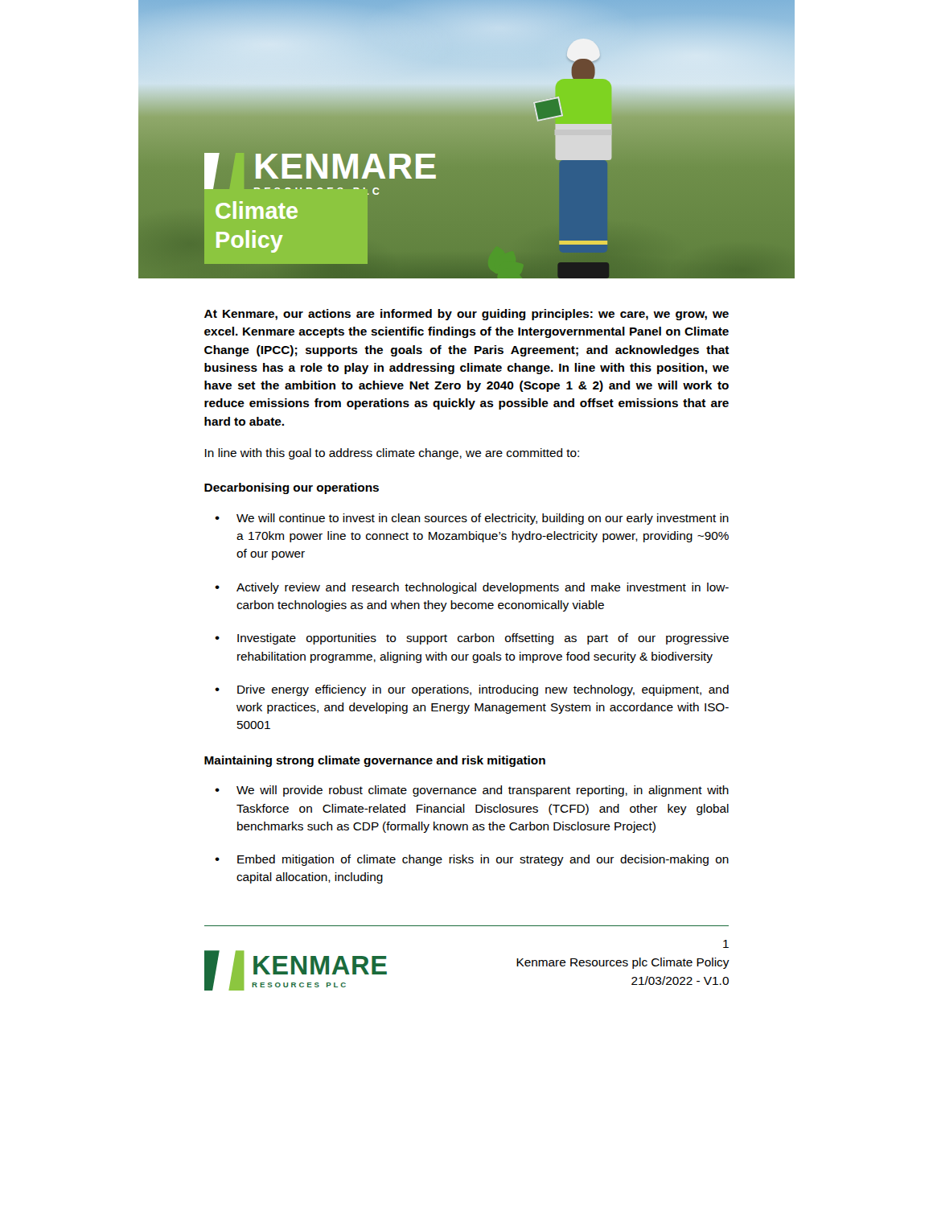KENMARE
RESOURCES PLC
Climate
Policy
At Kenmare, our actions are informed by our guiding principles: we care, we grow, we excel. Kenmare accepts the scientific findings of the Intergovernmental Panel on Climate Change (IPCC); supports the goals of the Paris Agreement; and acknowledges that business has a role to play in addressing climate change. In line with this position, we have set the ambition to achieve Net Zero by 2040 (Scope 1 & 2) and we will work to reduce emissions from operations as quickly as possible and offset emissions that are hard to abate.
In line with this goal to address climate change, we are committed to:
Decarbonising our operations
We will continue to invest in clean sources of electricity, building on our early investment in a 170km power line to connect to Mozambique’s hydro-electricity power, providing ~90% of our power
Actively review and research technological developments and make investment in low-carbon technologies as and when they become economically viable
Investigate opportunities to support carbon offsetting as part of our progressive rehabilitation programme, aligning with our goals to improve food security & biodiversity
Drive energy efficiency in our operations, introducing new technology, equipment, and work practices, and developing an Energy Management System in accordance with ISO-50001
Maintaining strong climate governance and risk mitigation
We will provide robust climate governance and transparent reporting, in alignment with Taskforce on Climate-related Financial Disclosures (TCFD) and other key global benchmarks such as CDP (formally known as the Carbon Disclosure Project)
Embed mitigation of climate change risks in our strategy and our decision-making on capital allocation, including
KENMARE
RESOURCES PLC
1
Kenmare Resources plc Climate Policy
21/03/2022 - V1.0